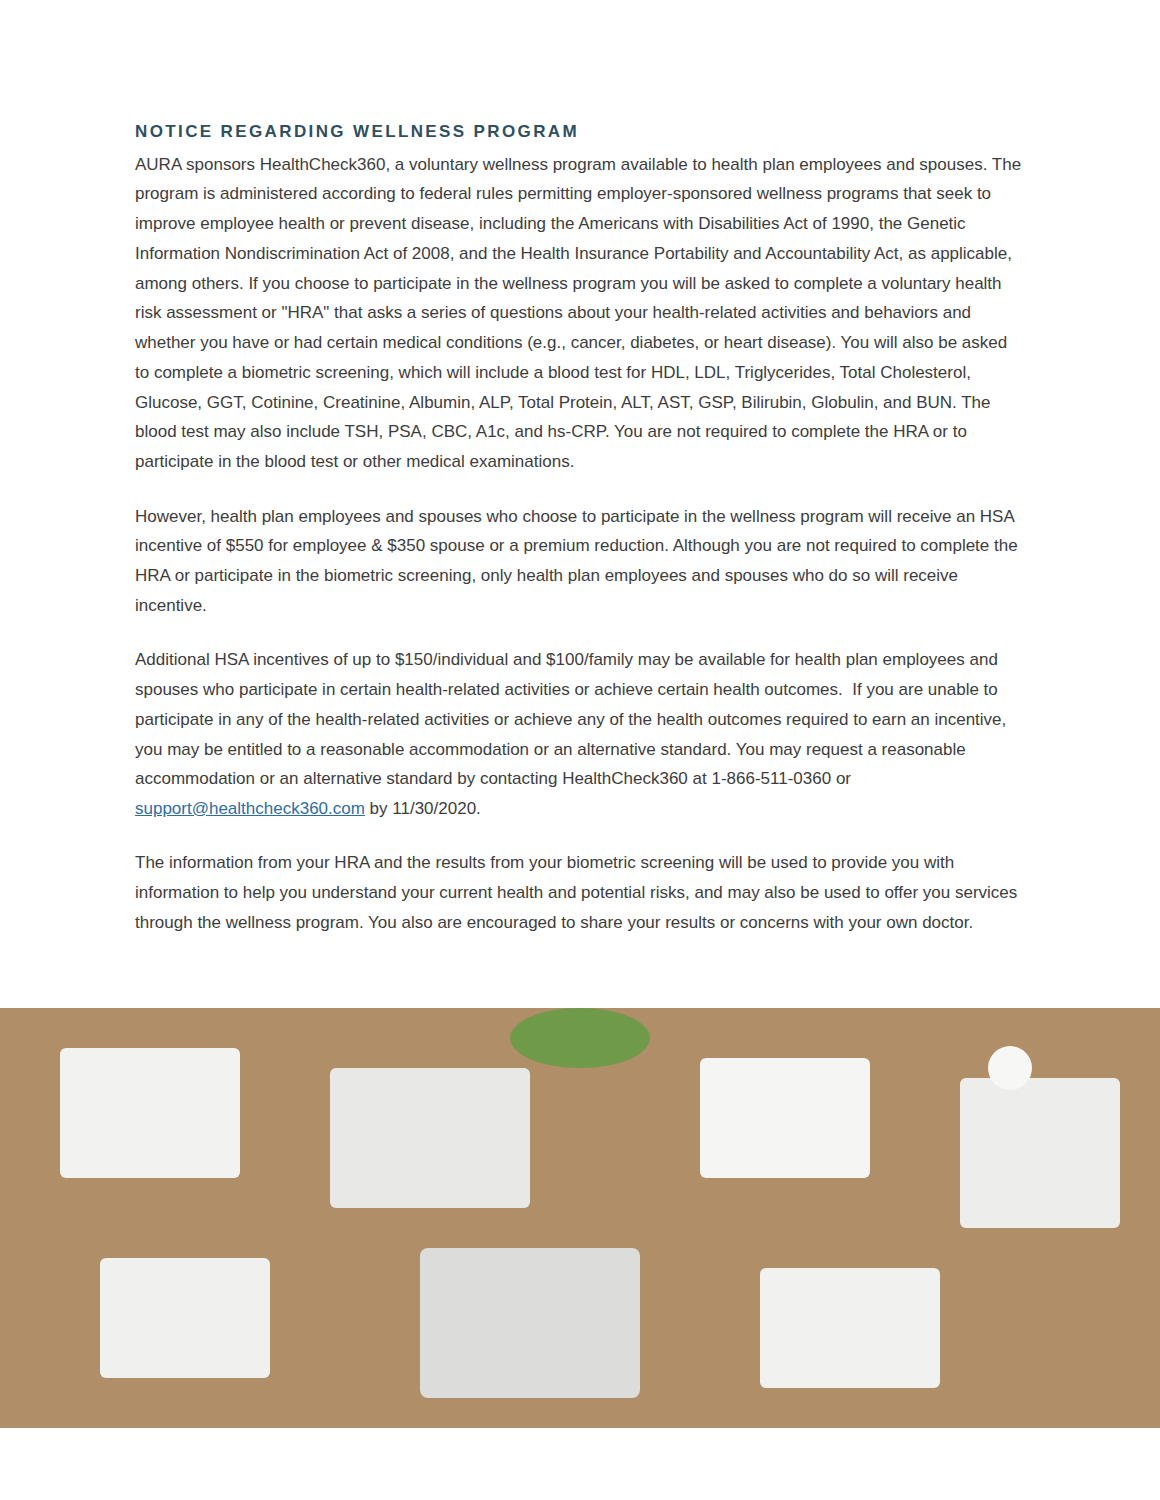Notice Regarding Wellness Program
AURA sponsors HealthCheck360, a voluntary wellness program available to health plan employees and spouses. The program is administered according to federal rules permitting employer-sponsored wellness programs that seek to improve employee health or prevent disease, including the Americans with Disabilities Act of 1990, the Genetic Information Nondiscrimination Act of 2008, and the Health Insurance Portability and Accountability Act, as applicable, among others. If you choose to participate in the wellness program you will be asked to complete a voluntary health risk assessment or "HRA" that asks a series of questions about your health-related activities and behaviors and whether you have or had certain medical conditions (e.g., cancer, diabetes, or heart disease). You will also be asked to complete a biometric screening, which will include a blood test for HDL, LDL, Triglycerides, Total Cholesterol, Glucose, GGT, Cotinine, Creatinine, Albumin, ALP, Total Protein, ALT, AST, GSP, Bilirubin, Globulin, and BUN. The blood test may also include TSH, PSA, CBC, A1c, and hs-CRP. You are not required to complete the HRA or to participate in the blood test or other medical examinations.
However, health plan employees and spouses who choose to participate in the wellness program will receive an HSA incentive of $550 for employee & $350 spouse or a premium reduction. Although you are not required to complete the HRA or participate in the biometric screening, only health plan employees and spouses who do so will receive incentive.
Additional HSA incentives of up to $150/individual and $100/family may be available for health plan employees and spouses who participate in certain health-related activities or achieve certain health outcomes. If you are unable to participate in any of the health-related activities or achieve any of the health outcomes required to earn an incentive, you may be entitled to a reasonable accommodation or an alternative standard. You may request a reasonable accommodation or an alternative standard by contacting HealthCheck360 at 1-866-511-0360 or support@healthcheck360.com by 11/30/2020.
The information from your HRA and the results from your biometric screening will be used to provide you with information to help you understand your current health and potential risks, and may also be used to offer you services through the wellness program. You also are encouraged to share your results or concerns with your own doctor.